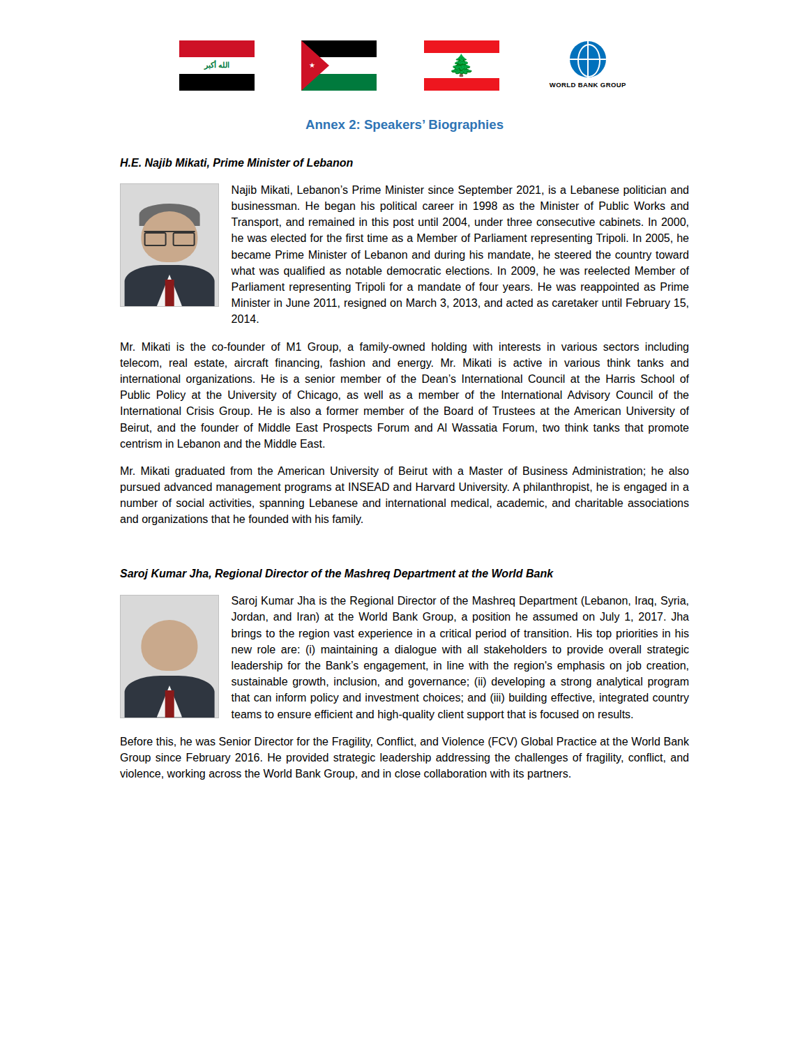الله أكبر
★
🌲
WORLD BANK GROUP
Annex 2: Speakers’ Biographies
H.E. Najib Mikati, Prime Minister of Lebanon
Najib Mikati, Lebanon’s Prime Minister since September 2021, is a Lebanese politician and businessman. He began his political career in 1998 as the Minister of Public Works and Transport, and remained in this post until 2004, under three consecutive cabinets. In 2000, he was elected for the first time as a Member of Parliament representing Tripoli. In 2005, he became Prime Minister of Lebanon and during his mandate, he steered the country toward what was qualified as notable democratic elections. In 2009, he was reelected Member of Parliament representing Tripoli for a mandate of four years. He was reappointed as Prime Minister in June 2011, resigned on March 3, 2013, and acted as caretaker until February 15, 2014.
Mr. Mikati is the co-founder of M1 Group, a family-owned holding with interests in various sectors including telecom, real estate, aircraft financing, fashion and energy. Mr. Mikati is active in various think tanks and international organizations. He is a senior member of the Dean’s International Council at the Harris School of Public Policy at the University of Chicago, as well as a member of the International Advisory Council of the International Crisis Group. He is also a former member of the Board of Trustees at the American University of Beirut, and the founder of Middle East Prospects Forum and Al Wassatia Forum, two think tanks that promote centrism in Lebanon and the Middle East.
Mr. Mikati graduated from the American University of Beirut with a Master of Business Administration; he also pursued advanced management programs at INSEAD and Harvard University. A philanthropist, he is engaged in a number of social activities, spanning Lebanese and international medical, academic, and charitable associations and organizations that he founded with his family.
Saroj Kumar Jha, Regional Director of the Mashreq Department at the World Bank
Saroj Kumar Jha is the Regional Director of the Mashreq Department (Lebanon, Iraq, Syria, Jordan, and Iran) at the World Bank Group, a position he assumed on July 1, 2017. Jha brings to the region vast experience in a critical period of transition. His top priorities in his new role are: (i) maintaining a dialogue with all stakeholders to provide overall strategic leadership for the Bank’s engagement, in line with the region's emphasis on job creation, sustainable growth, inclusion, and governance; (ii) developing a strong analytical program that can inform policy and investment choices; and (iii) building effective, integrated country teams to ensure efficient and high-quality client support that is focused on results.
Before this, he was Senior Director for the Fragility, Conflict, and Violence (FCV) Global Practice at the World Bank Group since February 2016. He provided strategic leadership addressing the challenges of fragility, conflict, and violence, working across the World Bank Group, and in close collaboration with its partners.